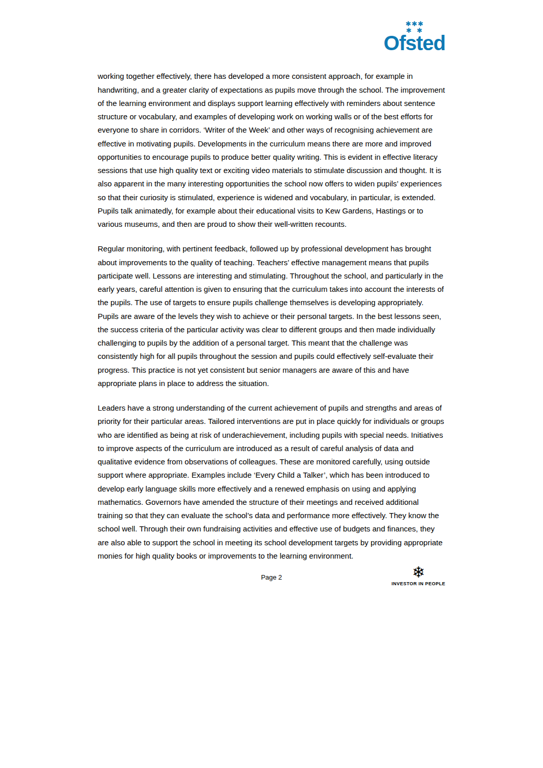✱✱✱
✱ ✱ Ofsted
working together effectively, there has developed a more consistent approach, for example in handwriting, and a greater clarity of expectations as pupils move through the school. The improvement of the learning environment and displays support learning effectively with reminders about sentence structure or vocabulary, and examples of developing work on working walls or of the best efforts for everyone to share in corridors. ‘Writer of the Week’ and other ways of recognising achievement are effective in motivating pupils. Developments in the curriculum means there are more and improved opportunities to encourage pupils to produce better quality writing. This is evident in effective literacy sessions that use high quality text or exciting video materials to stimulate discussion and thought. It is also apparent in the many interesting opportunities the school now offers to widen pupils’ experiences so that their curiosity is stimulated, experience is widened and vocabulary, in particular, is extended. Pupils talk animatedly, for example about their educational visits to Kew Gardens, Hastings or to various museums, and then are proud to show their well-written recounts.
Regular monitoring, with pertinent feedback, followed up by professional development has brought about improvements to the quality of teaching. Teachers’ effective management means that pupils participate well. Lessons are interesting and stimulating. Throughout the school, and particularly in the early years, careful attention is given to ensuring that the curriculum takes into account the interests of the pupils. The use of targets to ensure pupils challenge themselves is developing appropriately. Pupils are aware of the levels they wish to achieve or their personal targets. In the best lessons seen, the success criteria of the particular activity was clear to different groups and then made individually challenging to pupils by the addition of a personal target. This meant that the challenge was consistently high for all pupils throughout the session and pupils could effectively self-evaluate their progress. This practice is not yet consistent but senior managers are aware of this and have appropriate plans in place to address the situation.
Leaders have a strong understanding of the current achievement of pupils and strengths and areas of priority for their particular areas. Tailored interventions are put in place quickly for individuals or groups who are identified as being at risk of underachievement, including pupils with special needs. Initiatives to improve aspects of the curriculum are introduced as a result of careful analysis of data and qualitative evidence from observations of colleagues. These are monitored carefully, using outside support where appropriate. Examples include ‘Every Child a Talker’, which has been introduced to develop early language skills more effectively and a renewed emphasis on using and applying mathematics. Governors have amended the structure of their meetings and received additional training so that they can evaluate the school’s data and performance more effectively. They know the school well. Through their own fundraising activities and effective use of budgets and finances, they are also able to support the school in meeting its school development targets by providing appropriate monies for high quality books or improvements to the learning environment.
Page 2
❄ INVESTOR IN PEOPLE